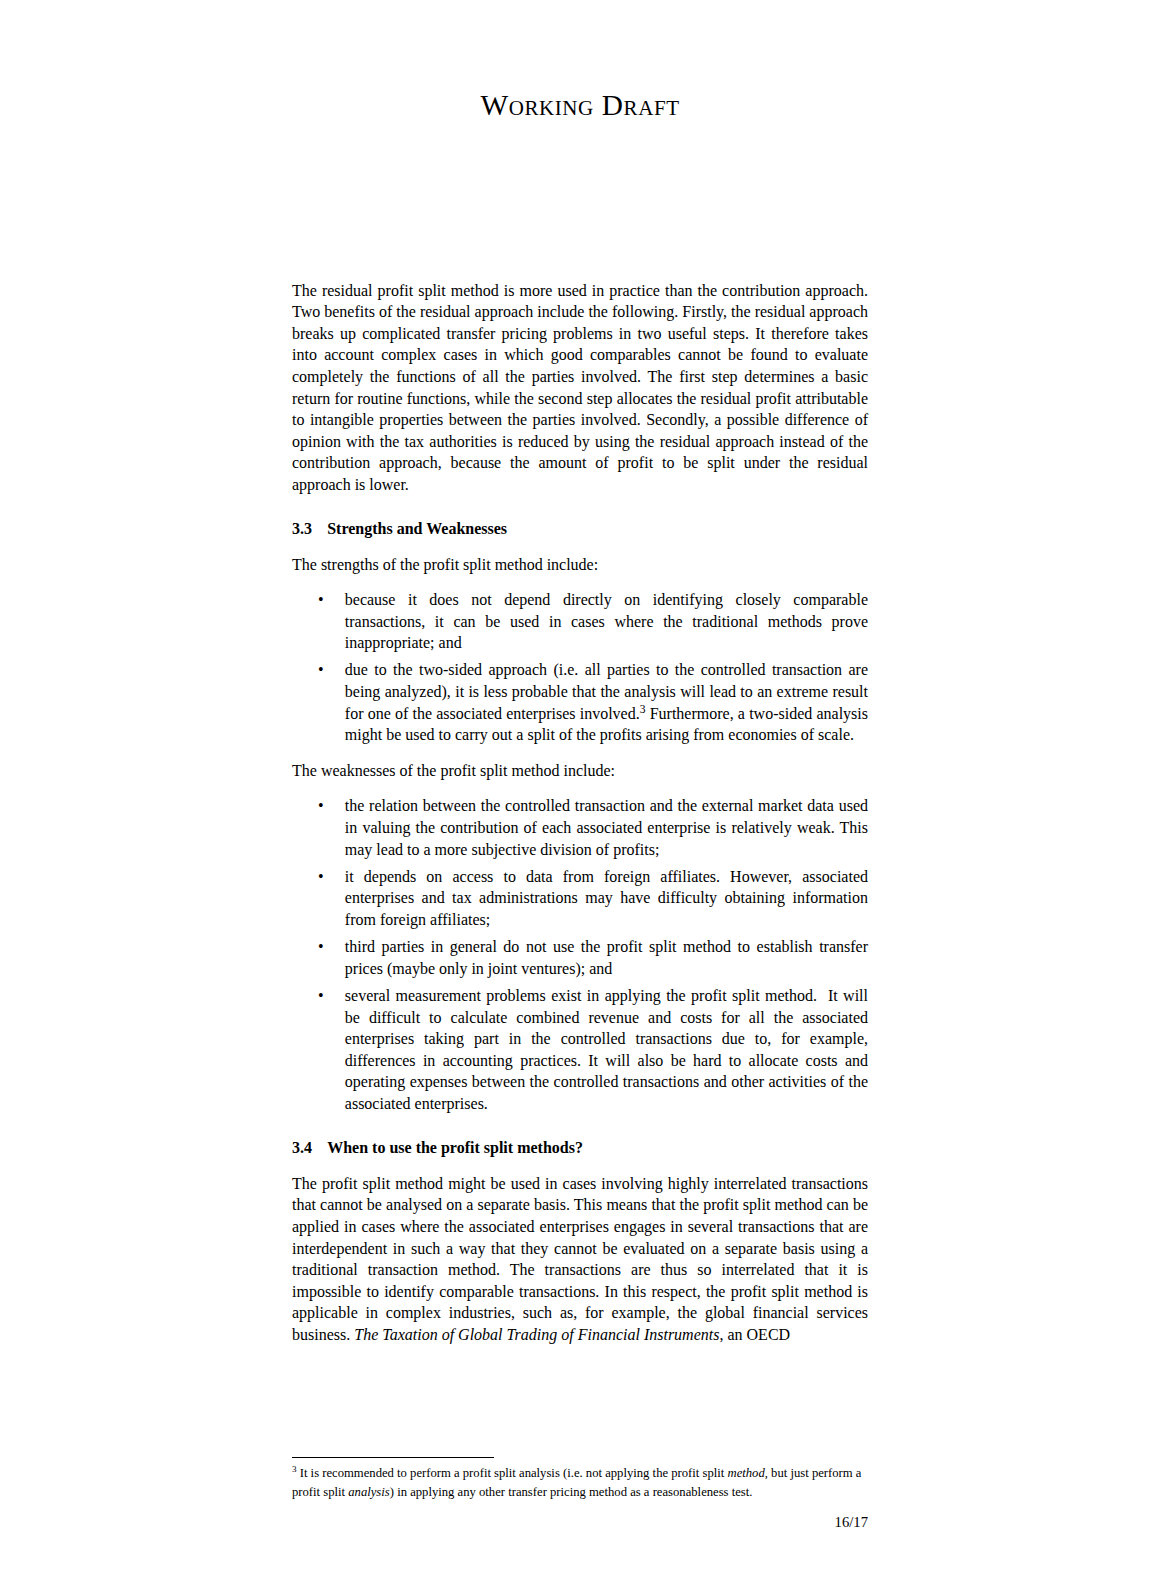Working Draft
The residual profit split method is more used in practice than the contribution approach. Two benefits of the residual approach include the following. Firstly, the residual approach breaks up complicated transfer pricing problems in two useful steps. It therefore takes into account complex cases in which good comparables cannot be found to evaluate completely the functions of all the parties involved. The first step determines a basic return for routine functions, while the second step allocates the residual profit attributable to intangible properties between the parties involved. Secondly, a possible difference of opinion with the tax authorities is reduced by using the residual approach instead of the contribution approach, because the amount of profit to be split under the residual approach is lower.
3.3 Strengths and Weaknesses
The strengths of the profit split method include:
because it does not depend directly on identifying closely comparable transactions, it can be used in cases where the traditional methods prove inappropriate; and
due to the two-sided approach (i.e. all parties to the controlled transaction are being analyzed), it is less probable that the analysis will lead to an extreme result for one of the associated enterprises involved.3 Furthermore, a two-sided analysis might be used to carry out a split of the profits arising from economies of scale.
The weaknesses of the profit split method include:
the relation between the controlled transaction and the external market data used in valuing the contribution of each associated enterprise is relatively weak. This may lead to a more subjective division of profits;
it depends on access to data from foreign affiliates. However, associated enterprises and tax administrations may have difficulty obtaining information from foreign affiliates;
third parties in general do not use the profit split method to establish transfer prices (maybe only in joint ventures); and
several measurement problems exist in applying the profit split method. It will be difficult to calculate combined revenue and costs for all the associated enterprises taking part in the controlled transactions due to, for example, differences in accounting practices. It will also be hard to allocate costs and operating expenses between the controlled transactions and other activities of the associated enterprises.
3.4 When to use the profit split methods?
The profit split method might be used in cases involving highly interrelated transactions that cannot be analysed on a separate basis. This means that the profit split method can be applied in cases where the associated enterprises engages in several transactions that are interdependent in such a way that they cannot be evaluated on a separate basis using a traditional transaction method. The transactions are thus so interrelated that it is impossible to identify comparable transactions. In this respect, the profit split method is applicable in complex industries, such as, for example, the global financial services business. The Taxation of Global Trading of Financial Instruments, an OECD
3 It is recommended to perform a profit split analysis (i.e. not applying the profit split method, but just perform a profit split analysis) in applying any other transfer pricing method as a reasonableness test.
16/17